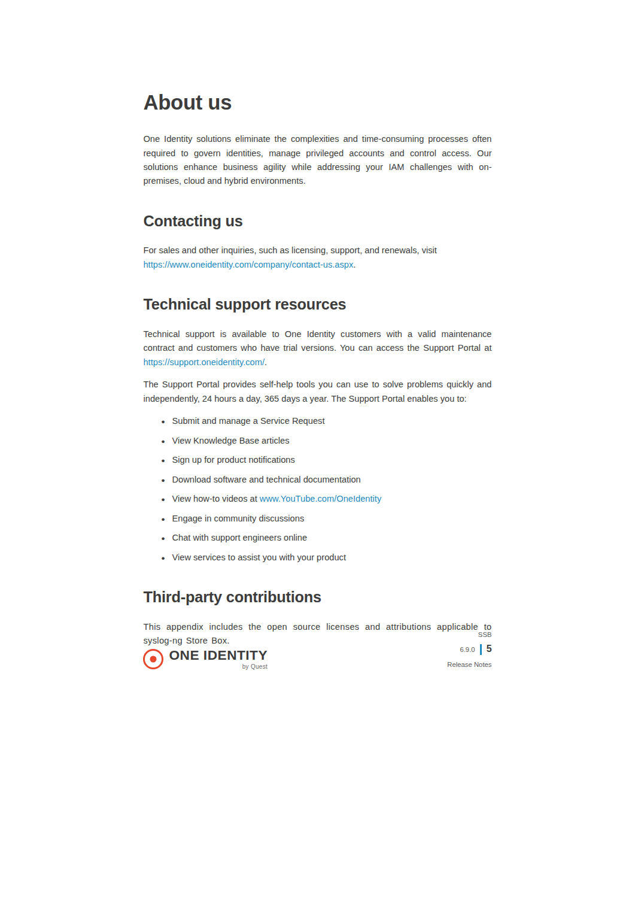About us
One Identity solutions eliminate the complexities and time-consuming processes often required to govern identities, manage privileged accounts and control access. Our solutions enhance business agility while addressing your IAM challenges with on-premises, cloud and hybrid environments.
Contacting us
For sales and other inquiries, such as licensing, support, and renewals, visit https://www.oneidentity.com/company/contact-us.aspx.
Technical support resources
Technical support is available to One Identity customers with a valid maintenance contract and customers who have trial versions. You can access the Support Portal at https://support.oneidentity.com/.
The Support Portal provides self-help tools you can use to solve problems quickly and independently, 24 hours a day, 365 days a year. The Support Portal enables you to:
Submit and manage a Service Request
View Knowledge Base articles
Sign up for product notifications
Download software and technical documentation
View how-to videos at www.YouTube.com/OneIdentity
Engage in community discussions
Chat with support engineers online
View services to assist you with your product
Third-party contributions
This appendix includes the open source licenses and attributions applicable to syslog-ng Store Box.
ONE IDENTITY by Quest
SSB
6.9.0
5
Release Notes